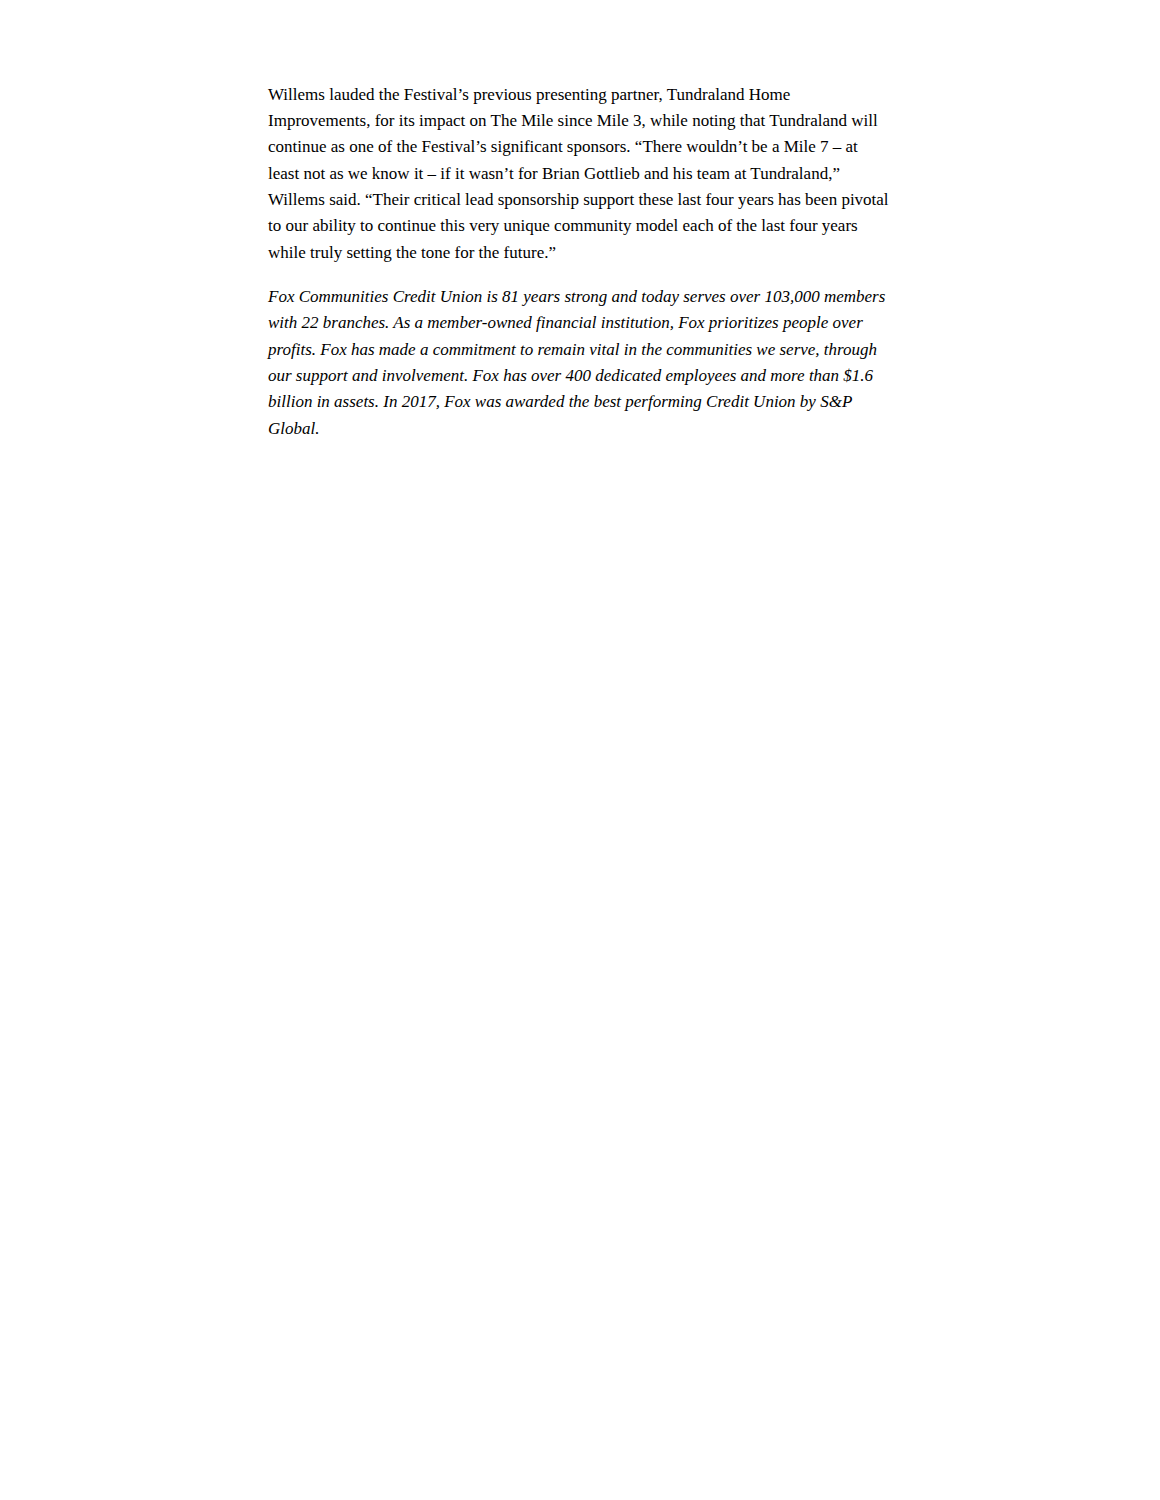Willems lauded the Festival’s previous presenting partner, Tundraland Home Improvements, for its impact on The Mile since Mile 3, while noting that Tundraland will continue as one of the Festival’s significant sponsors. “There wouldn’t be a Mile 7 – at least not as we know it – if it wasn’t for Brian Gottlieb and his team at Tundraland,” Willems said. “Their critical lead sponsorship support these last four years has been pivotal to our ability to continue this very unique community model each of the last four years while truly setting the tone for the future.”
Fox Communities Credit Union is 81 years strong and today serves over 103,000 members with 22 branches. As a member-owned financial institution, Fox prioritizes people over profits. Fox has made a commitment to remain vital in the communities we serve, through our support and involvement. Fox has over 400 dedicated employees and more than $1.6 billion in assets. In 2017, Fox was awarded the best performing Credit Union by S&P Global.